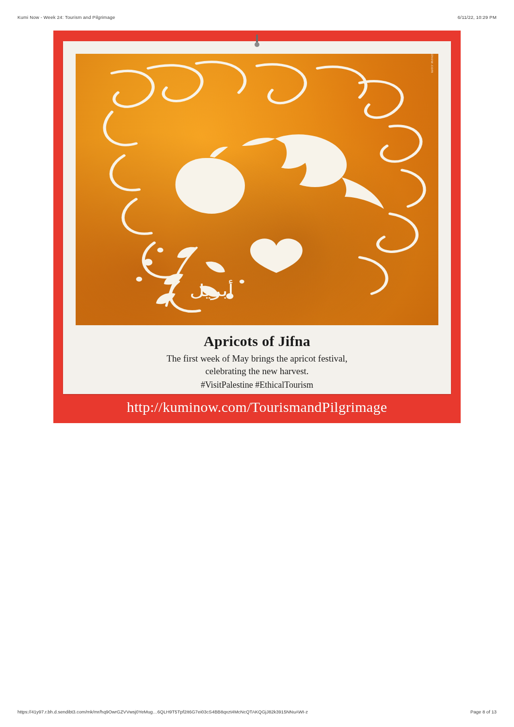Kumi Now - Week 24: Tourism and Pilgrimage
6/11/22, 10:29 PM
أبريل
www.kuminow.com
Apricots of Jifna
The first week of May brings the apricot festival,
celebrating the new harvest.
#VisitPalestine #EthicalTourism
http://kuminow.com/TourismandPilgrimage
https://41y97.r.bh.d.sendibt3.com/mk/mr/hq9OwrGZVVwsj0YeMug…6QLH9T5Tpf2It6G7ei03cS4BB8qxzt4McNcQTAKQGjJ82k3915NNuAWI-z
Page 8 of 13